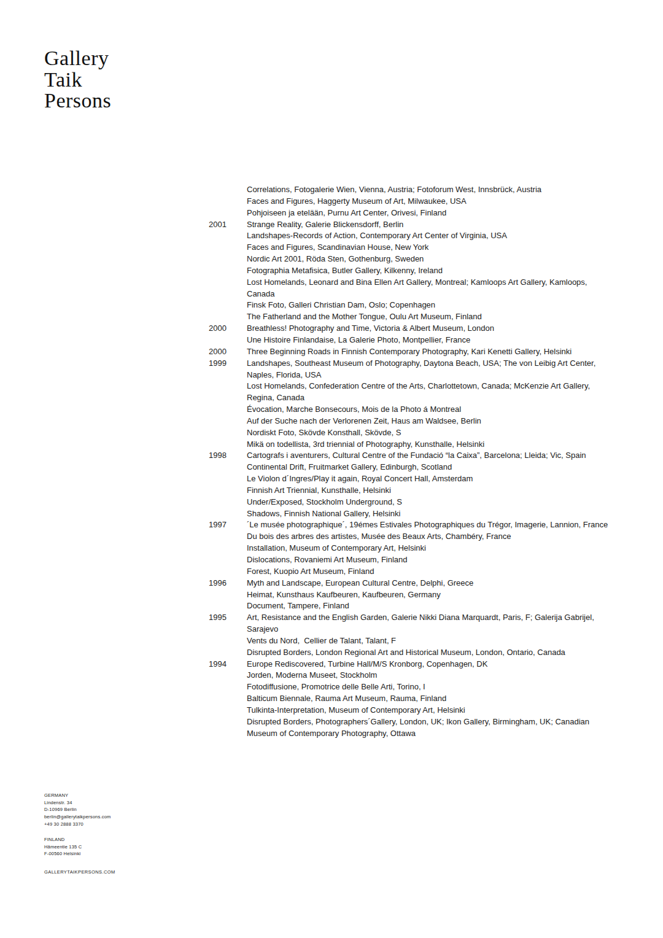Gallery Taik Persons
| | Correlations, Fotogalerie Wien, Vienna, Austria; Fotoforum West, Innsbrück, Austria |
| | Faces and Figures, Haggerty Museum of Art, Milwaukee, USA |
| | Pohjoiseen ja etelään, Purnu Art Center, Orivesi, Finland |
| 2001 | Strange Reality, Galerie Blickensdorff, Berlin |
| | Landshapes-Records of Action, Contemporary Art Center of Virginia, USA |
| | Faces and Figures, Scandinavian House, New York |
| | Nordic Art 2001, Röda Sten, Gothenburg, Sweden |
| | Fotographia Metafisica, Butler Gallery, Kilkenny, Ireland |
| | Lost Homelands, Leonard and Bina Ellen Art Gallery, Montreal; Kamloops Art Gallery, Kamloops, Canada |
| | Finsk Foto, Galleri Christian Dam, Oslo; Copenhagen |
| | The Fatherland and the Mother Tongue, Oulu Art Museum, Finland |
| 2000 | Breathless! Photography and Time, Victoria & Albert Museum, London |
| | Une Histoire Finlandaise, La Galerie Photo, Montpellier, France |
| 2000 | Three Beginning Roads in Finnish Contemporary Photography, Kari Kenetti Gallery, Helsinki |
| 1999 | Landshapes, Southeast Museum of Photography, Daytona Beach, USA; The von Leibig Art Center, Naples, Florida, USA |
| | Lost Homelands, Confederation Centre of the Arts, Charlottetown, Canada; McKenzie Art Gallery, Regina, Canada |
| | Évocation, Marche Bonsecours, Mois de la Photo á Montreal |
| | Auf der Suche nach der Verlorenen Zeit, Haus am Waldsee, Berlin |
| | Nordiskt Foto, Skövde Konsthall, Skövde, S |
| | Mikä on todellista, 3rd triennial of Photography, Kunsthalle, Helsinki |
| 1998 | Cartografs i aventurers, Cultural Centre of the Fundació “la Caixa”, Barcelona; Lleida; Vic, Spain |
| | Continental Drift, Fruitmarket Gallery, Edinburgh, Scotland |
| | Le Violon d´Ingres/Play it again, Royal Concert Hall, Amsterdam |
| | Finnish Art Triennial, Kunsthalle, Helsinki |
| | Under/Exposed, Stockholm Underground, S |
| | Shadows, Finnish National Gallery, Helsinki |
| 1997 | ´Le musée photographique´, 19émes Estivales Photographiques du Trégor, Imagerie, Lannion, France |
| | Du bois des arbres des artistes, Musée des Beaux Arts, Chambéry, France |
| | Installation, Museum of Contemporary Art, Helsinki |
| | Dislocations, Rovaniemi Art Museum, Finland |
| | Forest, Kuopio Art Museum, Finland |
| 1996 | Myth and Landscape, European Cultural Centre, Delphi, Greece |
| | Heimat, Kunsthaus Kaufbeuren, Kaufbeuren, Germany |
| | Document, Tampere, Finland |
| 1995 | Art, Resistance and the English Garden, Galerie Nikki Diana Marquardt, Paris, F; Galerija Gabrijel, Sarajevo |
| | Vents du Nord, Cellier de Talant, Talant, F |
| | Disrupted Borders, London Regional Art and Historical Museum, London, Ontario, Canada |
| 1994 | Europe Rediscovered, Turbine Hall/M/S Kronborg, Copenhagen, DK |
| | Jorden, Moderna Museet, Stockholm |
| | Fotodiffusione, Promotrice delle Belle Arti, Torino, I |
| | Balticum Biennale, Rauma Art Museum, Rauma, Finland |
| | Tulkinta-Interpretation, Museum of Contemporary Art, Helsinki |
| | Disrupted Borders, Photographers´Gallery, London, UK; Ikon Gallery, Birmingham, UK; Canadian Museum of Contemporary Photography, Ottawa |
GERMANY
Lindenstr. 34
D-10969 Berlin
berlin@gallerytaikpersons.com
+49 30 2888 3370
FINLAND
Hämeentie 135 C
F-00560 Helsinki
GALLERYTAIKPERSONS.COM